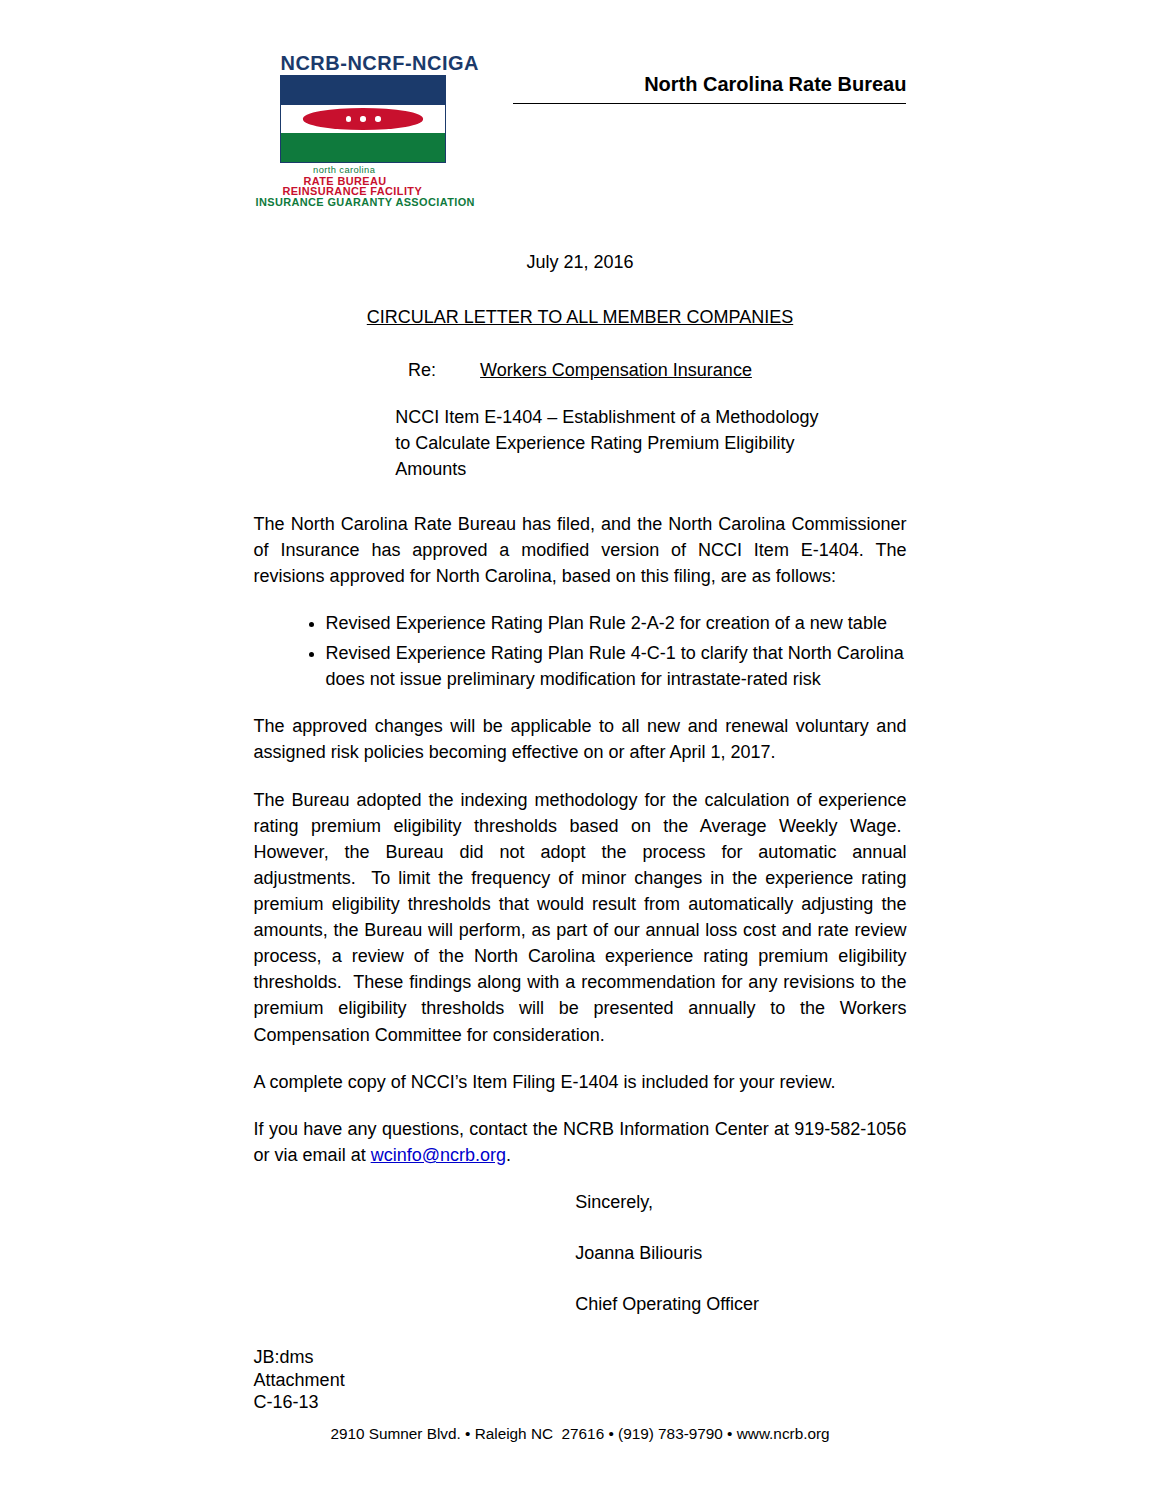NCRB-NCRF-NCIGA
north carolina
RATE BUREAU
REINSURANCE FACILITY
INSURANCE GUARANTY ASSOCIATION
North Carolina Rate Bureau
July 21, 2016
CIRCULAR LETTER TO ALL MEMBER COMPANIES
Re:
Workers Compensation Insurance
NCCI Item E-1404 – Establishment of a Methodology to Calculate Experience Rating Premium Eligibility Amounts
The North Carolina Rate Bureau has filed, and the North Carolina Commissioner of Insurance has approved a modified version of NCCI Item E-1404. The revisions approved for North Carolina, based on this filing, are as follows:
Revised Experience Rating Plan Rule 2-A-2 for creation of a new table
Revised Experience Rating Plan Rule 4-C-1 to clarify that North Carolina does not issue preliminary modification for intrastate-rated risk
The approved changes will be applicable to all new and renewal voluntary and assigned risk policies becoming effective on or after April 1, 2017.
The Bureau adopted the indexing methodology for the calculation of experience rating premium eligibility thresholds based on the Average Weekly Wage. However, the Bureau did not adopt the process for automatic annual adjustments. To limit the frequency of minor changes in the experience rating premium eligibility thresholds that would result from automatically adjusting the amounts, the Bureau will perform, as part of our annual loss cost and rate review process, a review of the North Carolina experience rating premium eligibility thresholds. These findings along with a recommendation for any revisions to the premium eligibility thresholds will be presented annually to the Workers Compensation Committee for consideration.
A complete copy of NCCI’s Item Filing E-1404 is included for your review.
If you have any questions, contact the NCRB Information Center at 919-582-1056 or via email at wcinfo@ncrb.org.
Sincerely,
Joanna Biliouris
Chief Operating Officer
JB:dms
Attachment
C-16-13
2910 Sumner Blvd. • Raleigh NC 27616 • (919) 783-9790 • www.ncrb.org